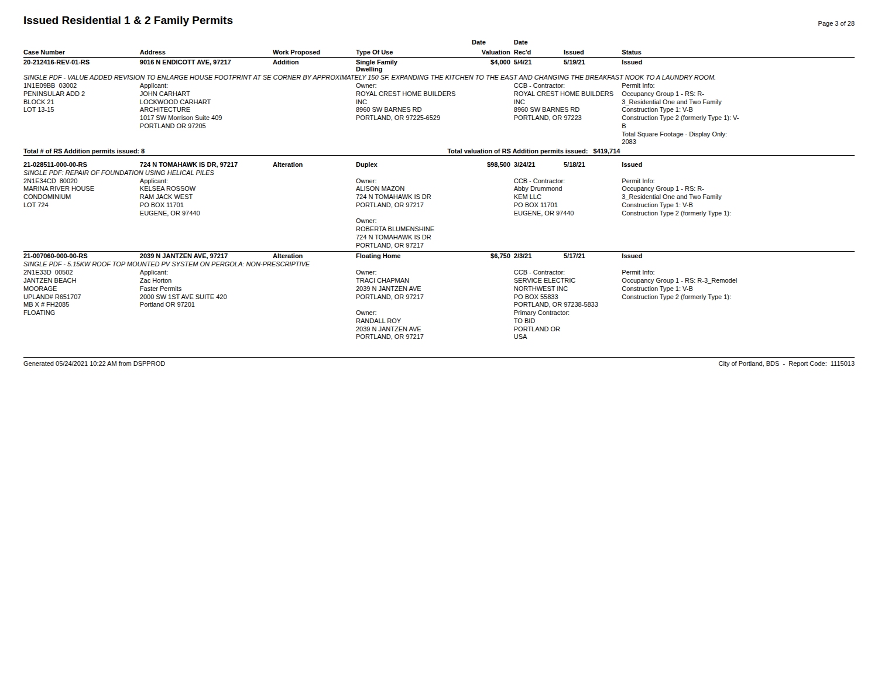Issued Residential 1 & 2 Family Permits
Page 3 of 28
| | | | | Date | Date | | | |
| --- | --- | --- | --- | --- | --- | --- | --- | --- |
| Case Number | Address | Work Proposed | Type Of Use | Valuation | Rec'd | Issued | Status | |
| 20-212416-REV-01-RS | 9016 N ENDICOTT AVE, 97217 | Addition | Single Family Dwelling | $4,000 | 5/4/21 | 5/19/21 | Issued | |
| SINGLE PDF - VALUE ADDED REVISION TO ENLARGE HOUSE FOOTPRINT AT SE CORNER BY APPROXIMATELY 150 SF. EXPANDING THE KITCHEN TO THE EAST AND CHANGING THE BREAKFAST NOOK TO A LAUNDRY ROOM. |
| 1N1E09BB 03002 PENINSULAR ADD 2 BLOCK 21 LOT 13-15 | Applicant: JOHN CARHART LOCKWOOD CARHART ARCHITECTURE 1017 SW Morrison Suite 409 PORTLAND OR 97205 | Owner: ROYAL CREST HOME BUILDERS INC 8960 SW BARNES RD PORTLAND, OR 97225-6529 | CCB - Contractor: ROYAL CREST HOME BUILDERS INC 8960 SW BARNES RD PORTLAND, OR 97223 | Permit Info: Occupancy Group 1 - RS: R- 3_Residential One and Two Family Construction Type 1: V-B Construction Type 2 (formerly Type 1): V- B Total Square Footage - Display Only: 2083 |
| Total # of RS Addition permits issued: 8 | Total valuation of RS Addition permits issued: $419,714 |
| 21-028511-000-00-RS | 724 N TOMAHAWK IS DR, 97217 | Alteration | Duplex | $98,500 | 3/24/21 | 5/18/21 | Issued | |
| SINGLE PDF: REPAIR OF FOUNDATION USING HELICAL PILES |
| 2N1E34CD 80020 MARINA RIVER HOUSE CONDOMINIUM LOT 724 | Applicant: KELSEA ROSSOW RAM JACK WEST PO BOX 11701 EUGENE, OR 97440 | Owner: ALISON MAZON 724 N TOMAHAWK IS DR PORTLAND, OR 97217 Owner: ROBERTA BLUMENSHINE 724 N TOMAHAWK IS DR PORTLAND, OR 97217 | CCB - Contractor: Abby Drummond KEM LLC PO BOX 11701 EUGENE, OR 97440 | Permit Info: Occupancy Group 1 - RS: R- 3_Residential One and Two Family Construction Type 1: V-B Construction Type 2 (formerly Type 1): |
| 21-007060-000-00-RS | 2039 N JANTZEN AVE, 97217 | Alteration | Floating Home | $6,750 | 2/3/21 | 5/17/21 | Issued | |
| SINGLE PDF - 5.15KW ROOF TOP MOUNTED PV SYSTEM ON PERGOLA: NON-PRESCRIPTIVE |
| 2N1E33D 00502 JANTZEN BEACH MOORAGE UPLAND# R651707 MB X # FH2085 FLOATING | Applicant: Zac Horton Faster Permits 2000 SW 1ST AVE SUITE 420 Portland OR 97201 | Owner: TRACI CHAPMAN 2039 N JANTZEN AVE PORTLAND, OR 97217 Owner: RANDALL ROY 2039 N JANTZEN AVE PORTLAND, OR 97217 | CCB - Contractor: SERVICE ELECTRIC NORTHWEST INC PO BOX 55833 PORTLAND, OR 97238-5833 Primary Contractor: TO BID PORTLAND OR USA | Permit Info: Occupancy Group 1 - RS: R-3_Remodel Construction Type 1: V-B Construction Type 2 (formerly Type 1): |
Generated 05/24/2021 10:22 AM from DSPPROD
City of Portland, BDS - Report Code: 1115013